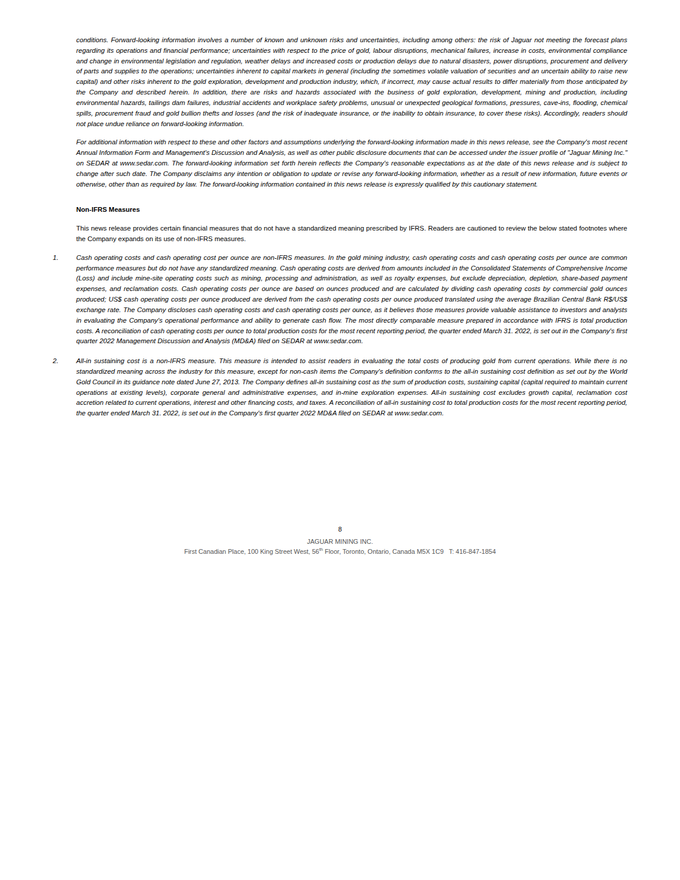conditions. Forward-looking information involves a number of known and unknown risks and uncertainties, including among others: the risk of Jaguar not meeting the forecast plans regarding its operations and financial performance; uncertainties with respect to the price of gold, labour disruptions, mechanical failures, increase in costs, environmental compliance and change in environmental legislation and regulation, weather delays and increased costs or production delays due to natural disasters, power disruptions, procurement and delivery of parts and supplies to the operations; uncertainties inherent to capital markets in general (including the sometimes volatile valuation of securities and an uncertain ability to raise new capital) and other risks inherent to the gold exploration, development and production industry, which, if incorrect, may cause actual results to differ materially from those anticipated by the Company and described herein. In addition, there are risks and hazards associated with the business of gold exploration, development, mining and production, including environmental hazards, tailings dam failures, industrial accidents and workplace safety problems, unusual or unexpected geological formations, pressures, cave-ins, flooding, chemical spills, procurement fraud and gold bullion thefts and losses (and the risk of inadequate insurance, or the inability to obtain insurance, to cover these risks). Accordingly, readers should not place undue reliance on forward-looking information.
For additional information with respect to these and other factors and assumptions underlying the forward-looking information made in this news release, see the Company's most recent Annual Information Form and Management's Discussion and Analysis, as well as other public disclosure documents that can be accessed under the issuer profile of "Jaguar Mining Inc." on SEDAR at www.sedar.com. The forward-looking information set forth herein reflects the Company's reasonable expectations as at the date of this news release and is subject to change after such date. The Company disclaims any intention or obligation to update or revise any forward-looking information, whether as a result of new information, future events or otherwise, other than as required by law. The forward-looking information contained in this news release is expressly qualified by this cautionary statement.
Non-IFRS Measures
This news release provides certain financial measures that do not have a standardized meaning prescribed by IFRS. Readers are cautioned to review the below stated footnotes where the Company expands on its use of non-IFRS measures.
Cash operating costs and cash operating cost per ounce are non-IFRS measures. In the gold mining industry, cash operating costs and cash operating costs per ounce are common performance measures but do not have any standardized meaning. Cash operating costs are derived from amounts included in the Consolidated Statements of Comprehensive Income (Loss) and include mine-site operating costs such as mining, processing and administration, as well as royalty expenses, but exclude depreciation, depletion, share-based payment expenses, and reclamation costs. Cash operating costs per ounce are based on ounces produced and are calculated by dividing cash operating costs by commercial gold ounces produced; US$ cash operating costs per ounce produced are derived from the cash operating costs per ounce produced translated using the average Brazilian Central Bank R$/US$ exchange rate. The Company discloses cash operating costs and cash operating costs per ounce, as it believes those measures provide valuable assistance to investors and analysts in evaluating the Company's operational performance and ability to generate cash flow. The most directly comparable measure prepared in accordance with IFRS is total production costs. A reconciliation of cash operating costs per ounce to total production costs for the most recent reporting period, the quarter ended March 31. 2022, is set out in the Company's first quarter 2022 Management Discussion and Analysis (MD&A) filed on SEDAR at www.sedar.com.
All-in sustaining cost is a non-IFRS measure. This measure is intended to assist readers in evaluating the total costs of producing gold from current operations. While there is no standardized meaning across the industry for this measure, except for non-cash items the Company's definition conforms to the all-in sustaining cost definition as set out by the World Gold Council in its guidance note dated June 27, 2013. The Company defines all-in sustaining cost as the sum of production costs, sustaining capital (capital required to maintain current operations at existing levels), corporate general and administrative expenses, and in-mine exploration expenses. All-in sustaining cost excludes growth capital, reclamation cost accretion related to current operations, interest and other financing costs, and taxes. A reconciliation of all-in sustaining cost to total production costs for the most recent reporting period, the quarter ended March 31. 2022, is set out in the Company's first quarter 2022 MD&A filed on SEDAR at www.sedar.com.
8
JAGUAR MINING INC.
First Canadian Place, 100 King Street West, 56th Floor, Toronto, Ontario, Canada M5X 1C9 T: 416-847-1854